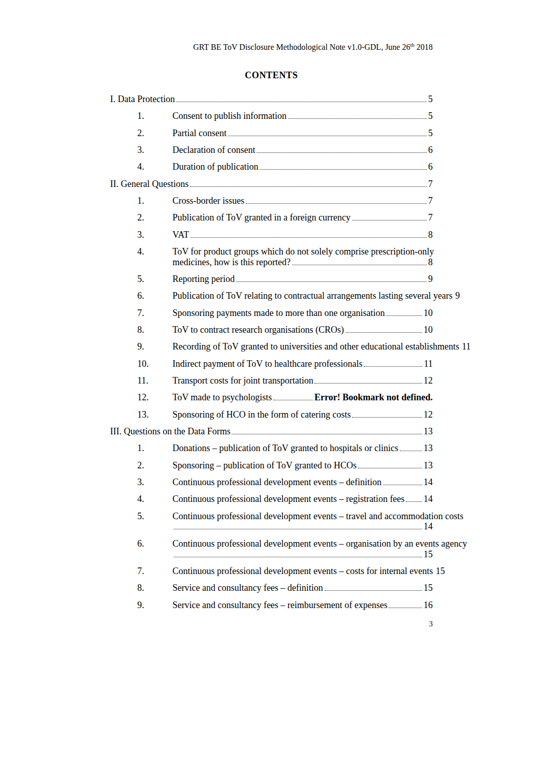GRT BE ToV Disclosure Methodological Note v1.0-GDL, June 26th 2018
CONTENTS
I. Data Protection 5
1. Consent to publish information 5
2. Partial consent 5
3. Declaration of consent 6
4. Duration of publication 6
II. General Questions 7
1. Cross-border issues 7
2. Publication of ToV granted in a foreign currency 7
3. VAT 8
4. ToV for product groups which do not solely comprise prescription-only
medicines, how is this reported? 8
5. Reporting period 9
6. Publication of ToV relating to contractual arrangements lasting several years 9
7. Sponsoring payments made to more than one organisation 10
8. ToV to contract research organisations (CROs) 10
9. Recording of ToV granted to universities and other educational establishments 11
10. Indirect payment of ToV to healthcare professionals 11
11. Transport costs for joint transportation 12
12. ToV made to psychologists Error! Bookmark not defined.
13. Sponsoring of HCO in the form of catering costs 12
III. Questions on the Data Forms 13
1. Donations – publication of ToV granted to hospitals or clinics 13
2. Sponsoring – publication of ToV granted to HCOs 13
3. Continuous professional development events – definition 14
4. Continuous professional development events – registration fees 14
5. Continuous professional development events – travel and accommodation costs
14
6. Continuous professional development events – organisation by an events agency
15
7. Continuous professional development events – costs for internal events 15
8. Service and consultancy fees – definition 15
9. Service and consultancy fees – reimbursement of expenses 16
3